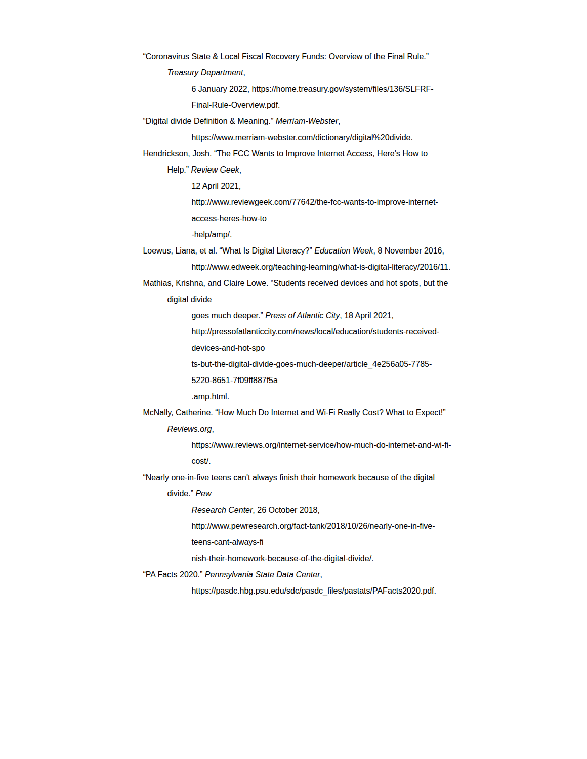“Coronavirus State & Local Fiscal Recovery Funds: Overview of the Final Rule.” Treasury Department, 6 January 2022, https://home.treasury.gov/system/files/136/SLFRF-Final-Rule-Overview.pdf.
“Digital divide Definition & Meaning.” Merriam-Webster, https://www.merriam-webster.com/dictionary/digital%20divide.
Hendrickson, Josh. “The FCC Wants to Improve Internet Access, Here's How to Help.” Review Geek, 12 April 2021, http://www.reviewgeek.com/77642/the-fcc-wants-to-improve-internet-access-heres-how-to -help/amp/.
Loewus, Liana, et al. “What Is Digital Literacy?” Education Week, 8 November 2016, http://www.edweek.org/teaching-learning/what-is-digital-literacy/2016/11.
Mathias, Krishna, and Claire Lowe. “Students received devices and hot spots, but the digital divide goes much deeper.” Press of Atlantic City, 18 April 2021, http://pressofatlanticcity.com/news/local/education/students-received-devices-and-hot-spo ts-but-the-digital-divide-goes-much-deeper/article_4e256a05-7785-5220-8651-7f09ff887f5a .amp.html.
McNally, Catherine. “How Much Do Internet and Wi-Fi Really Cost? What to Expect!” Reviews.org, https://www.reviews.org/internet-service/how-much-do-internet-and-wi-fi-cost/.
“Nearly one-in-five teens can't always finish their homework because of the digital divide.” Pew Research Center, 26 October 2018, http://www.pewresearch.org/fact-tank/2018/10/26/nearly-one-in-five-teens-cant-always-fi nish-their-homework-because-of-the-digital-divide/.
“PA Facts 2020.” Pennsylvania State Data Center, https://pasdc.hbg.psu.edu/sdc/pasdc_files/pastats/PAFacts2020.pdf.